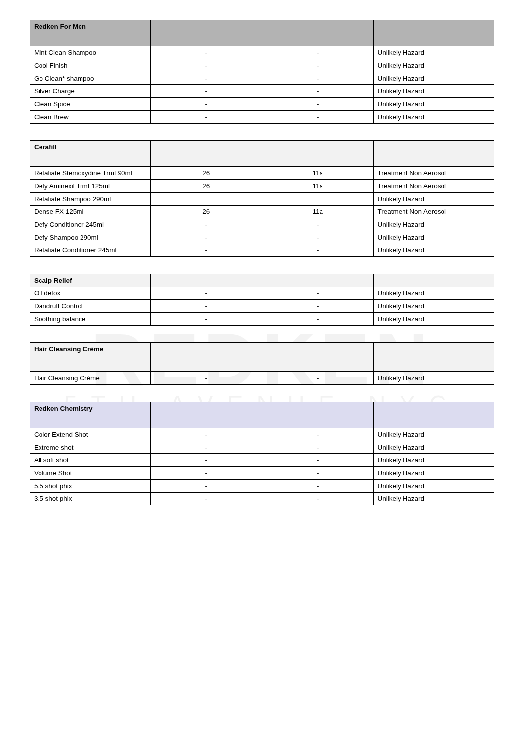REDKEN 5TH AVENUE NYC
| Redken For Men | | | |
| Mint Clean Shampoo | - | - | Unlikely Hazard |
| Cool Finish | - | - | Unlikely Hazard |
| Go Clean* shampoo | - | - | Unlikely Hazard |
| Silver Charge | - | - | Unlikely Hazard |
| Clean Spice | - | - | Unlikely Hazard |
| Clean Brew | - | - | Unlikely Hazard |
| Cerafill | | | |
| Retaliate Stemoxydine Trmt 90ml | 26 | 11a | Treatment Non Aerosol |
| Defy Aminexil Trmt 125ml | 26 | 11a | Treatment Non Aerosol |
| Retaliate Shampoo 290ml | | | Unlikely Hazard |
| Dense FX 125ml | 26 | 11a | Treatment Non Aerosol |
| Defy Conditioner 245ml | - | - | Unlikely Hazard |
| Defy Shampoo 290ml | - | - | Unlikely Hazard |
| Retaliate Conditioner 245ml | - | - | Unlikely Hazard |
| Scalp Relief | | | |
| Oil detox | - | - | Unlikely Hazard |
| Dandruff Control | - | - | Unlikely Hazard |
| Soothing balance | - | - | Unlikely Hazard |
| Hair Cleansing Crème | | | |
| Hair Cleansing Crème | - | - | Unlikely Hazard |
| Redken Chemistry | | | |
| Color Extend Shot | - | - | Unlikely Hazard |
| Extreme shot | - | - | Unlikely Hazard |
| All soft shot | - | - | Unlikely Hazard |
| Volume Shot | - | - | Unlikely Hazard |
| 5.5 shot phix | - | - | Unlikely Hazard |
| 3.5 shot phix | - | - | Unlikely Hazard |